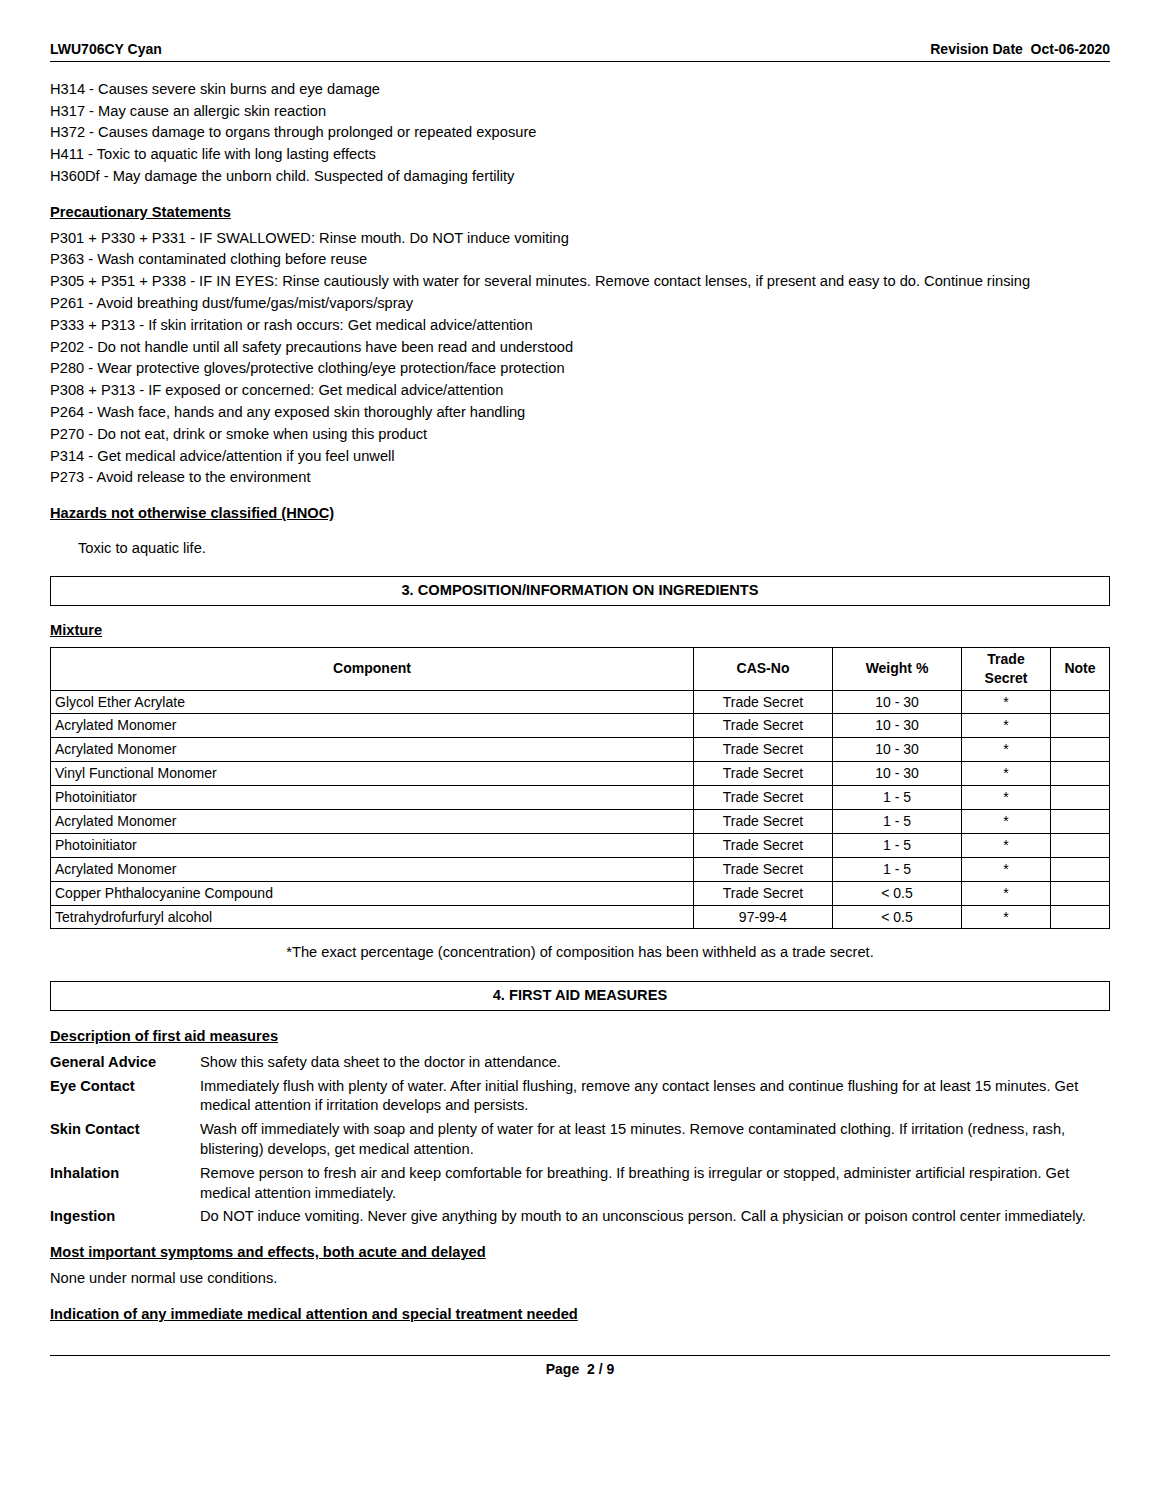LWU706CY Cyan Revision Date Oct-06-2020
H314 - Causes severe skin burns and eye damage
H317 - May cause an allergic skin reaction
H372 - Causes damage to organs through prolonged or repeated exposure
H411 - Toxic to aquatic life with long lasting effects
H360Df - May damage the unborn child. Suspected of damaging fertility
Precautionary Statements
P301 + P330 + P331 - IF SWALLOWED: Rinse mouth. Do NOT induce vomiting
P363 - Wash contaminated clothing before reuse
P305 + P351 + P338 - IF IN EYES: Rinse cautiously with water for several minutes. Remove contact lenses, if present and easy to do. Continue rinsing
P261 - Avoid breathing dust/fume/gas/mist/vapors/spray
P333 + P313 - If skin irritation or rash occurs: Get medical advice/attention
P202 - Do not handle until all safety precautions have been read and understood
P280 - Wear protective gloves/protective clothing/eye protection/face protection
P308 + P313 - IF exposed or concerned: Get medical advice/attention
P264 - Wash face, hands and any exposed skin thoroughly after handling
P270 - Do not eat, drink or smoke when using this product
P314 - Get medical advice/attention if you feel unwell
P273 - Avoid release to the environment
Hazards not otherwise classified (HNOC)
Toxic to aquatic life.
3. COMPOSITION/INFORMATION ON INGREDIENTS
Mixture
| Component | CAS-No | Weight % | Trade Secret | Note |
| --- | --- | --- | --- | --- |
| Glycol Ether Acrylate | Trade Secret | 10 - 30 | * | |
| Acrylated Monomer | Trade Secret | 10 - 30 | * | |
| Acrylated Monomer | Trade Secret | 10 - 30 | * | |
| Vinyl Functional Monomer | Trade Secret | 10 - 30 | * | |
| Photoinitiator | Trade Secret | 1 - 5 | * | |
| Acrylated Monomer | Trade Secret | 1 - 5 | * | |
| Photoinitiator | Trade Secret | 1 - 5 | * | |
| Acrylated Monomer | Trade Secret | 1 - 5 | * | |
| Copper Phthalocyanine Compound | Trade Secret | < 0.5 | * | |
| Tetrahydrofurfuryl alcohol | 97-99-4 | < 0.5 | * | |
*The exact percentage (concentration) of composition has been withheld as a trade secret.
4. FIRST AID MEASURES
Description of first aid measures
General Advice
Show this safety data sheet to the doctor in attendance.
Eye Contact
Immediately flush with plenty of water. After initial flushing, remove any contact lenses and continue flushing for at least 15 minutes. Get medical attention if irritation develops and persists.
Skin Contact
Wash off immediately with soap and plenty of water for at least 15 minutes. Remove contaminated clothing. If irritation (redness, rash, blistering) develops, get medical attention.
Inhalation
Remove person to fresh air and keep comfortable for breathing. If breathing is irregular or stopped, administer artificial respiration. Get medical attention immediately.
Ingestion
Do NOT induce vomiting. Never give anything by mouth to an unconscious person. Call a physician or poison control center immediately.
Most important symptoms and effects, both acute and delayed
None under normal use conditions.
Indication of any immediate medical attention and special treatment needed
Page 2 / 9